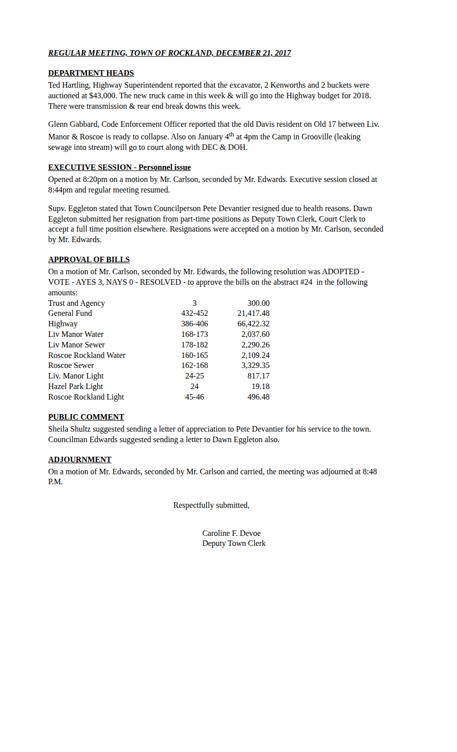REGULAR MEETING, TOWN OF ROCKLAND, DECEMBER 21, 2017
DEPARTMENT HEADS
Ted Hartling, Highway Superintendent reported that the excavator, 2 Kenworths and 2 buckets were auctioned at $43,000. The new truck came in this week & will go into the Highway budget for 2018. There were transmission & rear end break downs this week.
Glenn Gabbard, Code Enforcement Officer reported that the old Davis resident on Old 17 between Liv. Manor & Roscoe is ready to collapse. Also on January 4th at 4pm the Camp in Grooville (leaking sewage into stream) will go to court along with DEC & DOH.
EXECUTIVE SESSION - Personnel issue
Opened at 8:20pm on a motion by Mr. Carlson, seconded by Mr. Edwards. Executive session closed at 8:44pm and regular meeting resumed.
Supv. Eggleton stated that Town Councilperson Pete Devantier resigned due to health reasons. Dawn Eggleton submitted her resignation from part-time positions as Deputy Town Clerk, Court Clerk to accept a full time position elsewhere. Resignations were accepted on a motion by Mr. Carlson, seconded by Mr. Edwards.
APPROVAL OF BILLS
On a motion of Mr. Carlson, seconded by Mr. Edwards, the following resolution was ADOPTED - VOTE - AYES 3, NAYS 0 - RESOLVED - to approve the bills on the abstract #24 in the following amounts:
| Trust and Agency | 3 | 300.00 |
| General Fund | 432-452 | 21,417.48 |
| Highway | 386-406 | 66,422.32 |
| Liv Manor Water | 168-173 | 2,037.60 |
| Liv Manor Sewer | 178-182 | 2,290.26 |
| Roscoe Rockland Water | 160-165 | 2,109.24 |
| Roscoe Sewer | 162-168 | 3,329.35 |
| Liv. Manor Light | 24-25 | 817.17 |
| Hazel Park Light | 24 | 19.18 |
| Roscoe Rockland Light | 45-46 | 496.48 |
PUBLIC COMMENT
Sheila Shultz suggested sending a letter of appreciation to Pete Devantier for his service to the town. Councilman Edwards suggested sending a letter to Dawn Eggleton also.
ADJOURNMENT
On a motion of Mr. Edwards, seconded by Mr. Carlson and carried, the meeting was adjourned at 8:48 P.M.
Respectfully submitted,
Caroline F. Devoe
Deputy Town Clerk